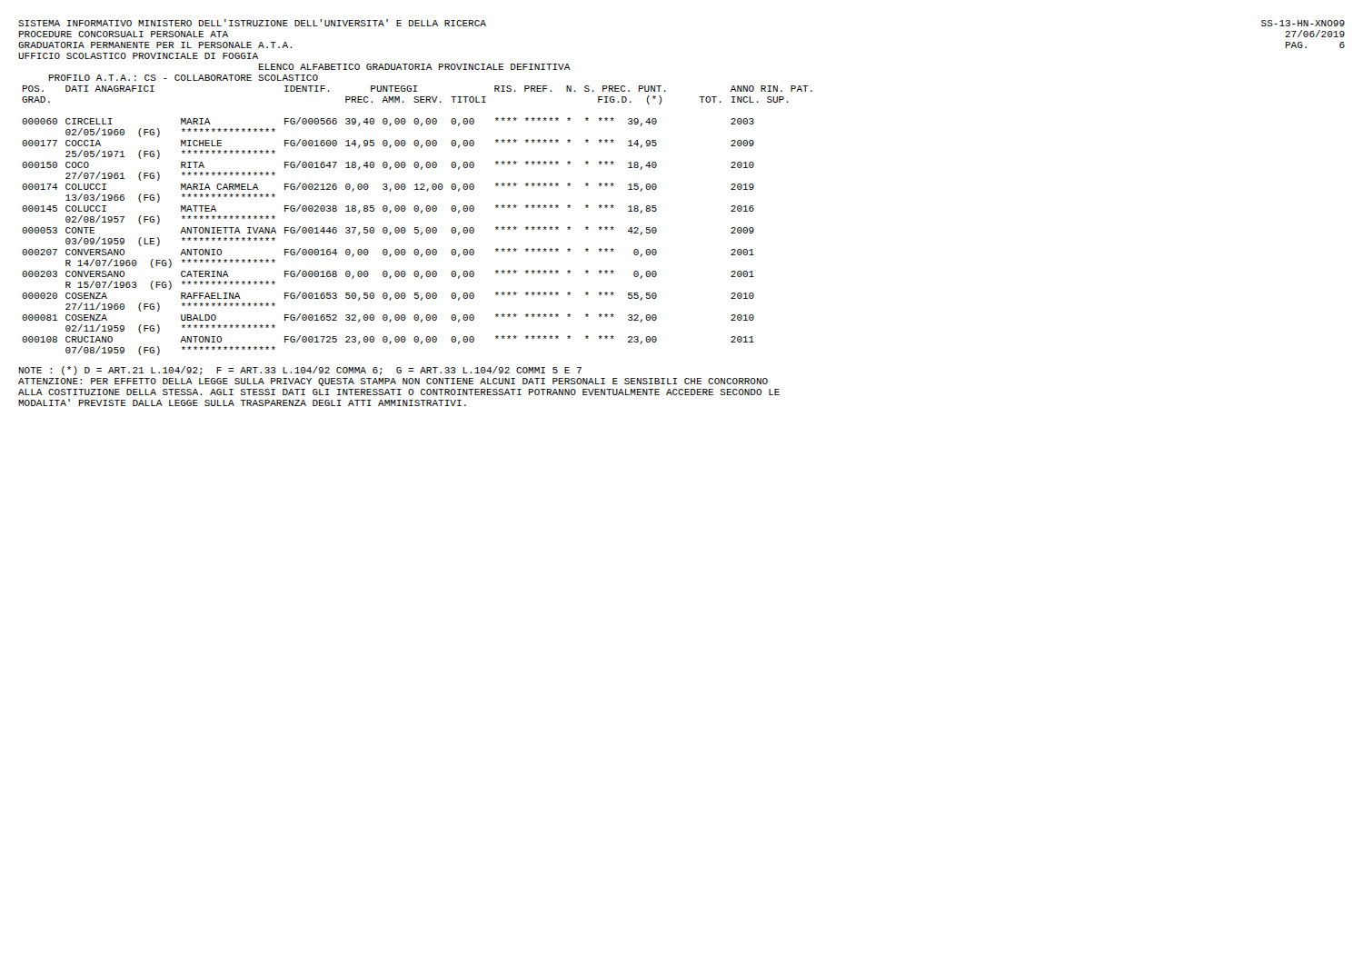SISTEMA INFORMATIVO MINISTERO DELL'ISTRUZIONE DELL'UNIVERSITA' E DELLA RICERCA
PROCEDURE CONCORSUALI PERSONALE ATA
GRADUATORIA PERMANENTE PER IL PERSONALE A.T.A.
SS-13-HN-XNO99
27/06/2019
PAG.     6
UFFICIO SCOLASTICO PROVINCIALE DI FOGGIA
                                        ELENCO ALFABETICO GRADUATORIA PROVINCIALE DEFINITIVA
     PROFILO A.T.A.: CS - COLLABORATORE SCOLASTICO
| POS. | DATI ANAGRAFICI | | IDENTIF. | PUNTEGGI | | RIS. PREF. N. S. PREC. PUNT. | ANNO RIN. PAT. |
| GRAD. | | | | PREC. | AMM. | SERV. | TITOLI | | FIG.D. (*) TOT. | INCL. SUP. |
| 000060 | CIRCELLI | MARIA | FG/000566 | 39,40 | 0,00 | 0,00 | 0,00 | **** ****** * * | *** 39,40 | 2003 |
| | 02/05/1960 (FG) | **************** | | | | | | | | |
| 000177 | COCCIA | MICHELE | FG/001600 | 14,95 | 0,00 | 0,00 | 0,00 | **** ****** * * | *** 14,95 | 2009 |
| | 25/05/1971 (FG) | **************** | | | | | | | | |
| 000150 | COCO | RITA | FG/001647 | 18,40 | 0,00 | 0,00 | 0,00 | **** ****** * * | *** 18,40 | 2010 |
| | 27/07/1961 (FG) | **************** | | | | | | | | |
| 000174 | COLUCCI | MARIA CARMELA | FG/002126 | 0,00 | 3,00 | 12,00 | 0,00 | **** ****** * * | *** 15,00 | 2019 |
| | 13/03/1966 (FG) | **************** | | | | | | | | |
| 000145 | COLUCCI | MATTEA | FG/002038 | 18,85 | 0,00 | 0,00 | 0,00 | **** ****** * * | *** 18,85 | 2016 |
| | 02/08/1957 (FG) | **************** | | | | | | | | |
| 000053 | CONTE | ANTONIETTA IVANA | FG/001446 | 37,50 | 0,00 | 5,00 | 0,00 | **** ****** * * | *** 42,50 | 2009 |
| | 03/09/1959 (LE) | **************** | | | | | | | | |
| 000207 | CONVERSANO | ANTONIO | FG/000164 | 0,00 | 0,00 | 0,00 | 0,00 | **** ****** * * | *** 0,00 | 2001 |
| | R 14/07/1960 (FG) | **************** | | | | | | | | |
| 000203 | CONVERSANO | CATERINA | FG/000168 | 0,00 | 0,00 | 0,00 | 0,00 | **** ****** * * | *** 0,00 | 2001 |
| | R 15/07/1963 (FG) | **************** | | | | | | | | |
| 000020 | COSENZA | RAFFAELINA | FG/001653 | 50,50 | 0,00 | 5,00 | 0,00 | **** ****** * * | *** 55,50 | 2010 |
| | 27/11/1960 (FG) | **************** | | | | | | | | |
| 000081 | COSENZA | UBALDO | FG/001652 | 32,00 | 0,00 | 0,00 | 0,00 | **** ****** * * | *** 32,00 | 2010 |
| | 02/11/1959 (FG) | **************** | | | | | | | | |
| 000108 | CRUCIANO | ANTONIO | FG/001725 | 23,00 | 0,00 | 0,00 | 0,00 | **** ****** * * | *** 23,00 | 2011 |
| | 07/08/1959 (FG) | **************** | | | | | | | | |
NOTE : (*) D = ART.21 L.104/92;  F = ART.33 L.104/92 COMMA 6;  G = ART.33 L.104/92 COMMI 5 E 7
ATTENZIONE: PER EFFETTO DELLA LEGGE SULLA PRIVACY QUESTA STAMPA NON CONTIENE ALCUNI DATI PERSONALI E SENSIBILI CHE CONCORRONO
ALLA COSTITUZIONE DELLA STESSA. AGLI STESSI DATI GLI INTERESSATI O CONTROINTERESSATI POTRANNO EVENTUALMENTE ACCEDERE SECONDO LE
MODALITA' PREVISTE DALLA LEGGE SULLA TRASPARENZA DEGLI ATTI AMMINISTRATIVI.